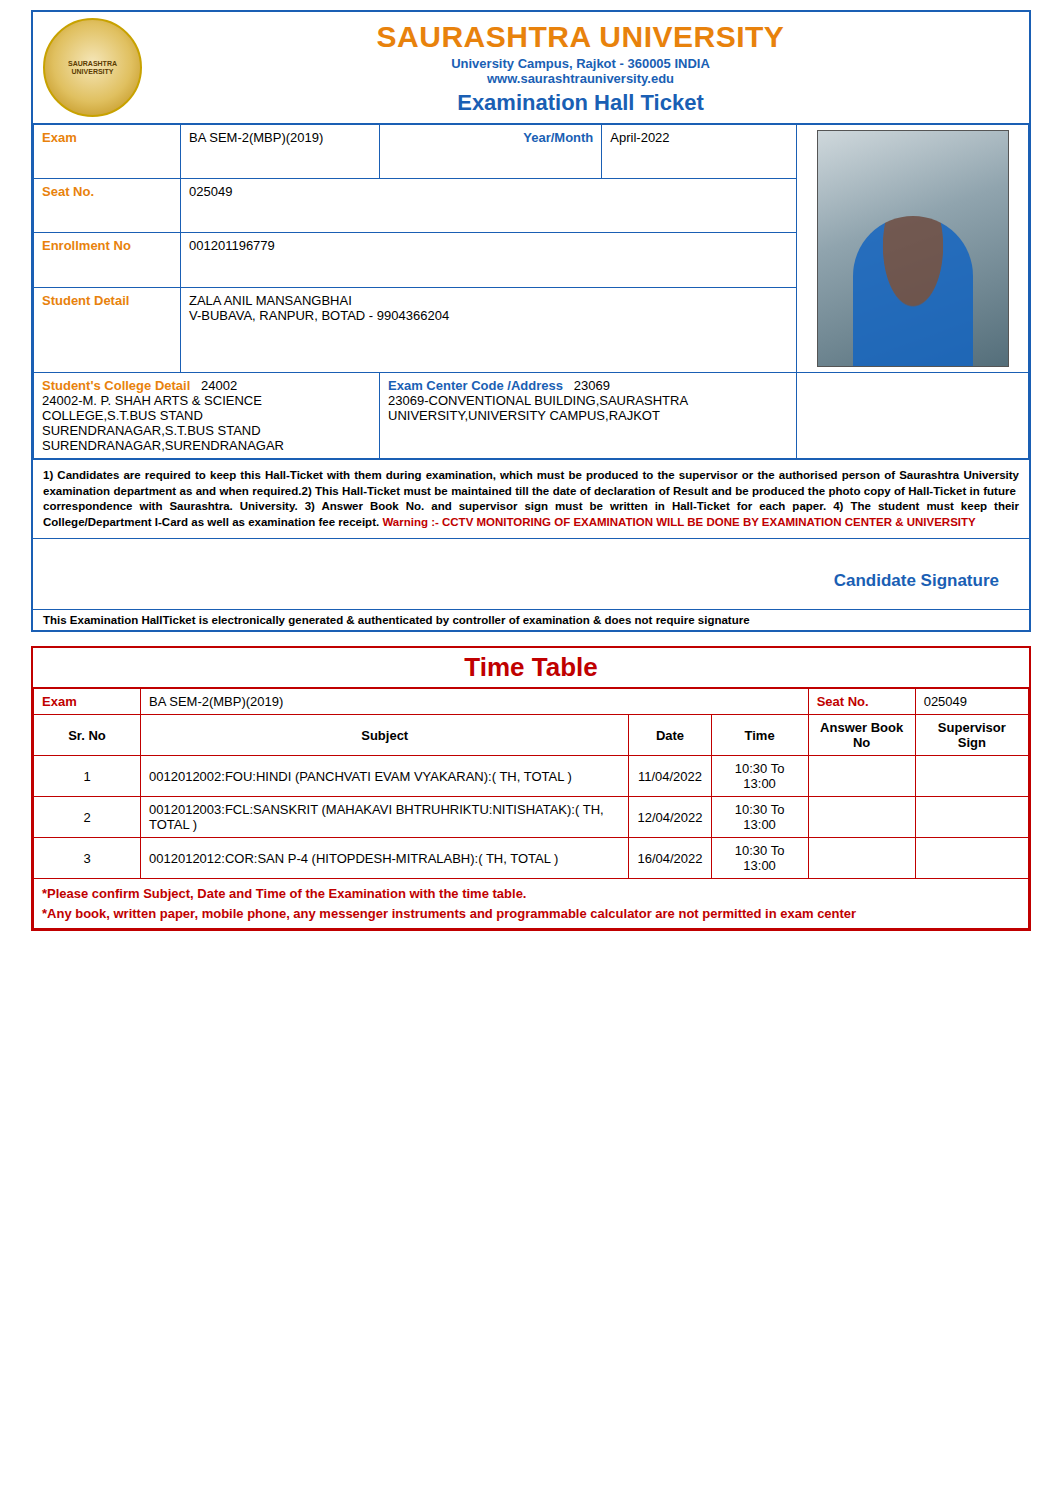SAURASHTRA
UNIVERSITY
SAURASHTRA UNIVERSITY
University Campus, Rajkot - 360005 INDIA
www.saurashtrauniversity.edu
Examination Hall Ticket
| Exam | BA SEM-2(MBP)(2019) | Year/Month | April-2022 | |
| Seat No. | 025049 |
| Enrollment No | 001201196779 |
| Student Detail | ZALA ANIL MANSANGBHAI V-BUBAVA, RANPUR, BOTAD - 9904366204 |
| Student's College Detail 24002 24002-M. P. SHAH ARTS & SCIENCE COLLEGE,S.T.BUS STAND SURENDRANAGAR,S.T.BUS STAND SURENDRANAGAR,SURENDRANAGAR | Exam Center Code /Address 23069 23069-CONVENTIONAL BUILDING,SAURASHTRA UNIVERSITY,UNIVERSITY CAMPUS,RAJKOT | |
1) Candidates are required to keep this Hall-Ticket with them during examination, which must be produced to the supervisor or the authorised person of Saurashtra University examination department as and when required.2) This Hall-Ticket must be maintained till the date of declaration of Result and be produced the photo copy of Hall-Ticket in future correspondence with Saurashtra. University. 3) Answer Book No. and supervisor sign must be written in Hall-Ticket for each paper. 4) The student must keep their College/Department I-Card as well as examination fee receipt. Warning :- CCTV MONITORING OF EXAMINATION WILL BE DONE BY EXAMINATION CENTER & UNIVERSITY
Candidate Signature
This Examination HallTicket is electronically generated & authenticated by controller of examination & does not require signature
Time Table
| Exam | BA SEM-2(MBP)(2019) | Seat No. | 025049 |
| Sr. No | Subject | Date | Time | Answer Book No | Supervisor Sign |
| 1 | 0012012002:FOU:HINDI (PANCHVATI EVAM VYAKARAN):( TH, TOTAL ) | 11/04/2022 | 10:30 To 13:00 | | |
| 2 | 0012012003:FCL:SANSKRIT (MAHAKAVI BHTRUHRIKTU:NITISHATAK):( TH, TOTAL ) | 12/04/2022 | 10:30 To 13:00 | | |
| 3 | 0012012012:COR:SAN P-4 (HITOPDESH-MITRALABH):( TH, TOTAL ) | 16/04/2022 | 10:30 To 13:00 | | |
| *Please confirm Subject, Date and Time of the Examination with the time table. *Any book, written paper, mobile phone, any messenger instruments and programmable calculator are not permitted in exam center |